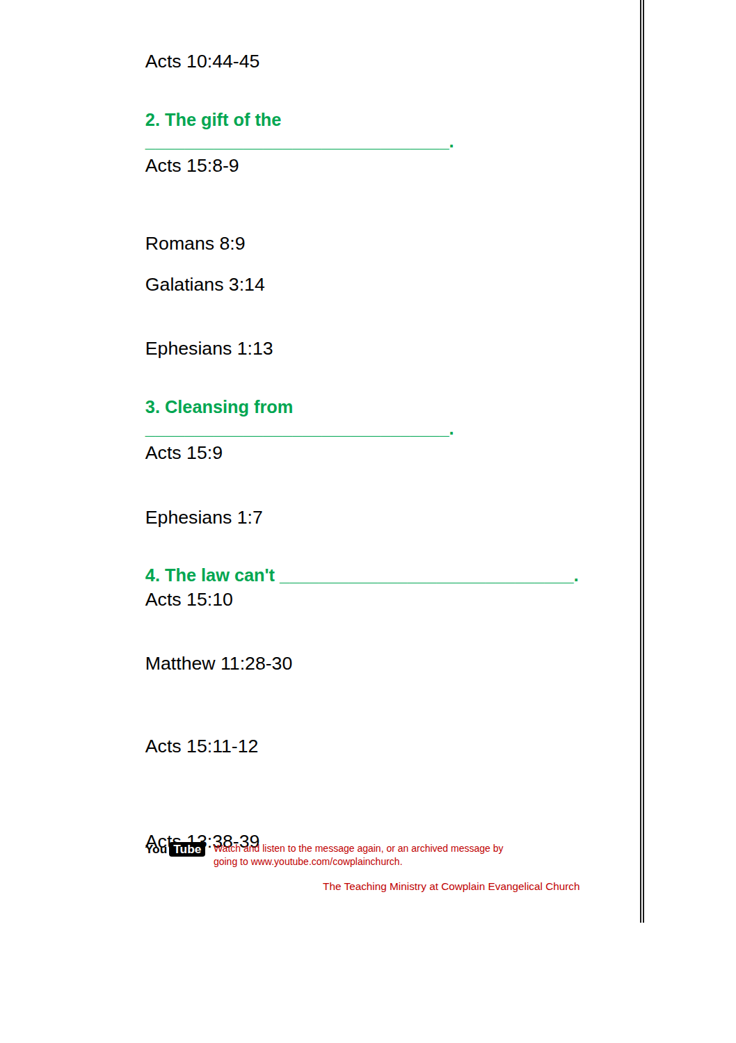Acts 10:44-45
2. The gift of the _______________________________.
Acts 15:8-9
Romans 8:9
Galatians 3:14
Ephesians 1:13
3. Cleansing from _______________________________.
Acts 15:9
Ephesians 1:7
4. The law can't ______________________________.
Acts 15:10
Matthew 11:28-30
Acts 15:11-12
Acts 13:38-39
You Tube Watch and listen to the message again, or an archived message by going to www.youtube.com/cowplainchurch.
The Teaching Ministry at Cowplain Evangelical Church